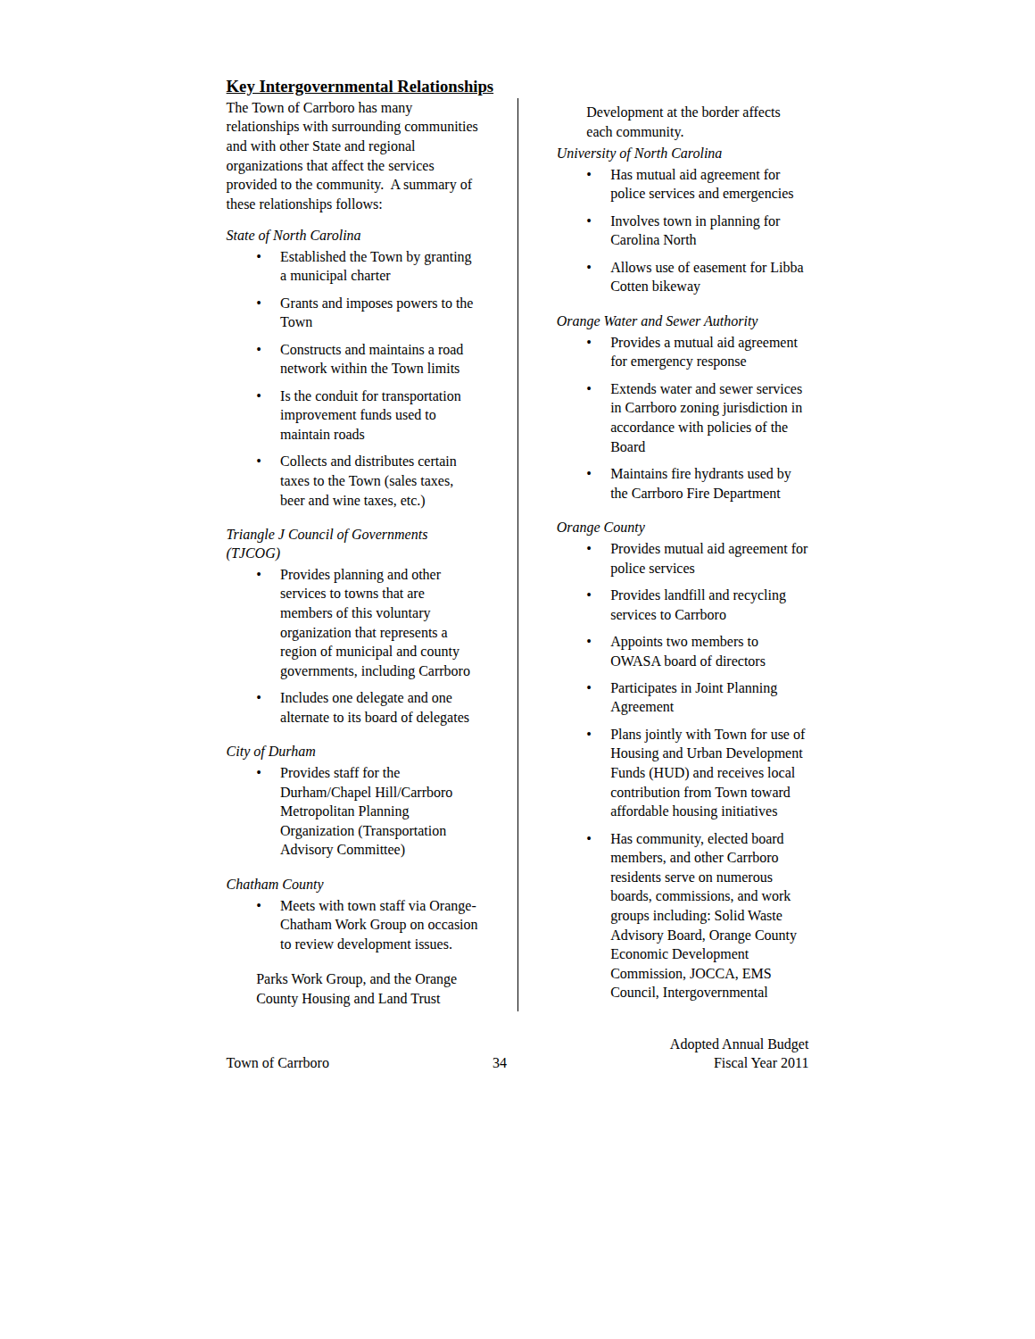Key Intergovernmental Relationships
The Town of Carrboro has many relationships with surrounding communities and with other State and regional organizations that affect the services provided to the community. A summary of these relationships follows:
State of North Carolina
Established the Town by granting a municipal charter
Grants and imposes powers to the Town
Constructs and maintains a road network within the Town limits
Is the conduit for transportation improvement funds used to maintain roads
Collects and distributes certain taxes to the Town (sales taxes, beer and wine taxes, etc.)
Triangle J Council of Governments
(TJCOG)
Provides planning and other services to towns that are members of this voluntary organization that represents a region of municipal and county governments, including Carrboro
Includes one delegate and one alternate to its board of delegates
City of Durham
Provides staff for the Durham/Chapel Hill/Carrboro Metropolitan Planning Organization (Transportation Advisory Committee)
Chatham County
Meets with town staff via Orange-Chatham Work Group on occasion to review development issues.
Parks Work Group, and the Orange County Housing and Land Trust
Development at the border affects each community.
University of North Carolina
Has mutual aid agreement for police services and emergencies
Involves town in planning for Carolina North
Allows use of easement for Libba Cotten bikeway
Orange Water and Sewer Authority
Provides a mutual aid agreement for emergency response
Extends water and sewer services in Carrboro zoning jurisdiction in accordance with policies of the Board
Maintains fire hydrants used by the Carrboro Fire Department
Orange County
Provides mutual aid agreement for police services
Provides landfill and recycling services to Carrboro
Appoints two members to OWASA board of directors
Participates in Joint Planning Agreement
Plans jointly with Town for use of Housing and Urban Development Funds (HUD) and receives local contribution from Town toward affordable housing initiatives
Has community, elected board members, and other Carrboro residents serve on numerous boards, commissions, and work groups including: Solid Waste Advisory Board, Orange County Economic Development Commission, JOCCA, EMS Council, Intergovernmental
Town of Carrboro
34
Adopted Annual Budget
Fiscal Year 2011